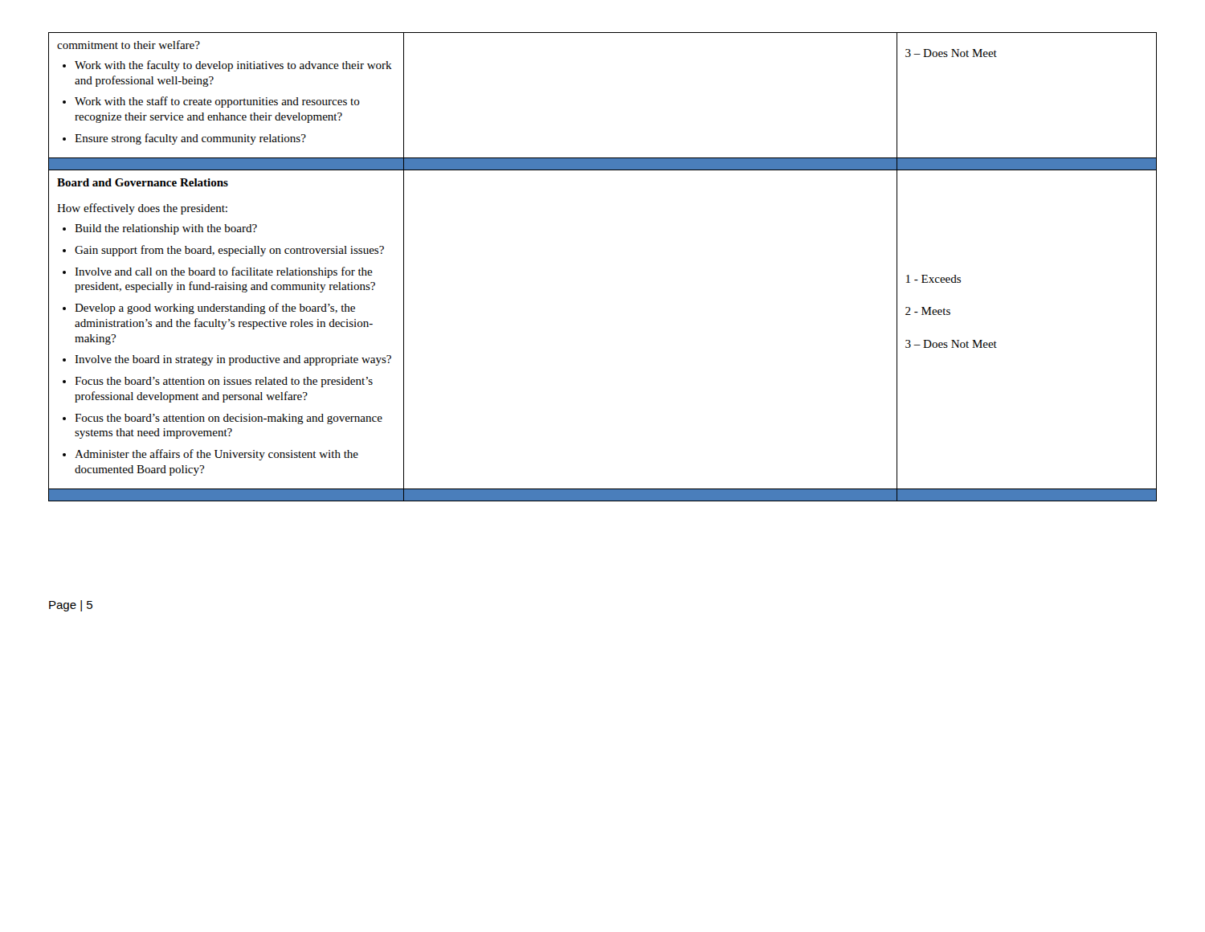| commitment to their welfare? Work with the faculty to develop initiatives to advance their work and professional well-being? Work with the staff to create opportunities and resources to recognize their service and enhance their development? Ensure strong faculty and community relations? | | 3 – Does Not Meet |
| Board and Governance Relations How effectively does the president: Build the relationship with the board? Gain support from the board, especially on controversial issues? Involve and call on the board to facilitate relationships for the president, especially in fund-raising and community relations? Develop a good working understanding of the board’s, the administration’s and the faculty’s respective roles in decision-making? Involve the board in strategy in productive and appropriate ways? Focus the board’s attention on issues related to the president’s professional development and personal welfare? Focus the board’s attention on decision-making and governance systems that need improvement? Administer the affairs of the University consistent with the documented Board policy? | | 1 - Exceeds 2 - Meets 3 – Does Not Meet |
Page | 5